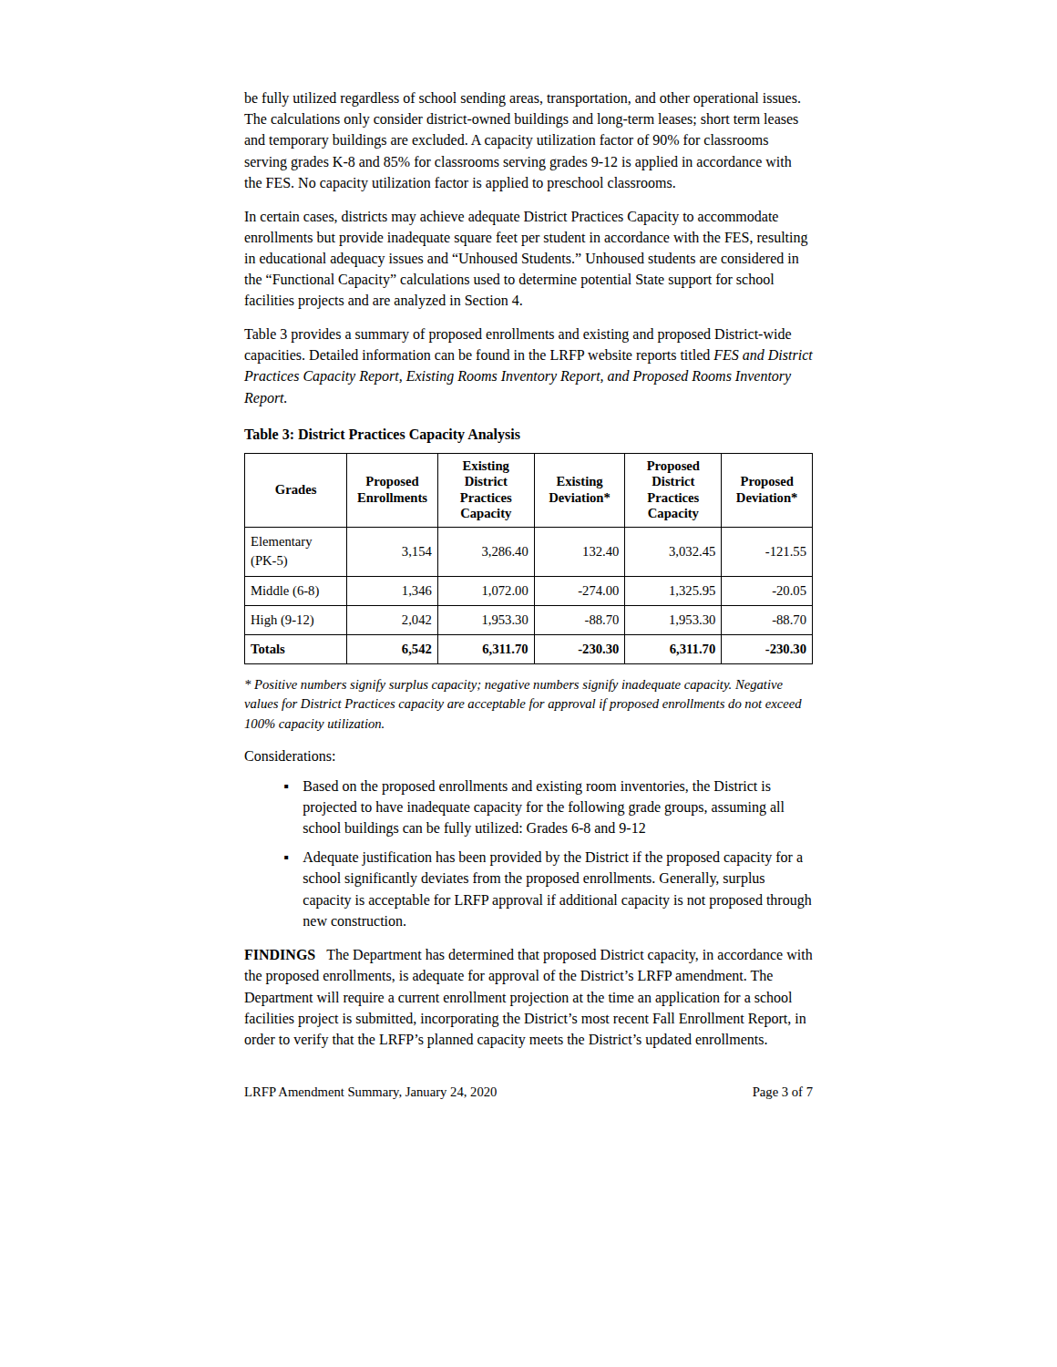be fully utilized regardless of school sending areas, transportation, and other operational issues. The calculations only consider district-owned buildings and long-term leases; short term leases and temporary buildings are excluded. A capacity utilization factor of 90% for classrooms serving grades K-8 and 85% for classrooms serving grades 9-12 is applied in accordance with the FES. No capacity utilization factor is applied to preschool classrooms.
In certain cases, districts may achieve adequate District Practices Capacity to accommodate enrollments but provide inadequate square feet per student in accordance with the FES, resulting in educational adequacy issues and “Unhoused Students.” Unhoused students are considered in the “Functional Capacity” calculations used to determine potential State support for school facilities projects and are analyzed in Section 4.
Table 3 provides a summary of proposed enrollments and existing and proposed District-wide capacities. Detailed information can be found in the LRFP website reports titled FES and District Practices Capacity Report, Existing Rooms Inventory Report, and Proposed Rooms Inventory Report.
Table 3: District Practices Capacity Analysis
| Grades | Proposed Enrollments | Existing District Practices Capacity | Existing Deviation* | Proposed District Practices Capacity | Proposed Deviation* |
| --- | --- | --- | --- | --- | --- |
| Elementary (PK-5) | 3,154 | 3,286.40 | 132.40 | 3,032.45 | -121.55 |
| Middle (6-8) | 1,346 | 1,072.00 | -274.00 | 1,325.95 | -20.05 |
| High (9-12) | 2,042 | 1,953.30 | -88.70 | 1,953.30 | -88.70 |
| Totals | 6,542 | 6,311.70 | -230.30 | 6,311.70 | -230.30 |
* Positive numbers signify surplus capacity; negative numbers signify inadequate capacity. Negative values for District Practices capacity are acceptable for approval if proposed enrollments do not exceed 100% capacity utilization.
Considerations:
Based on the proposed enrollments and existing room inventories, the District is projected to have inadequate capacity for the following grade groups, assuming all school buildings can be fully utilized: Grades 6-8 and 9-12
Adequate justification has been provided by the District if the proposed capacity for a school significantly deviates from the proposed enrollments. Generally, surplus capacity is acceptable for LRFP approval if additional capacity is not proposed through new construction.
FINDINGS The Department has determined that proposed District capacity, in accordance with the proposed enrollments, is adequate for approval of the District’s LRFP amendment. The Department will require a current enrollment projection at the time an application for a school facilities project is submitted, incorporating the District’s most recent Fall Enrollment Report, in order to verify that the LRFP’s planned capacity meets the District’s updated enrollments.
LRFP Amendment Summary, January 24, 2020 Page 3 of 7